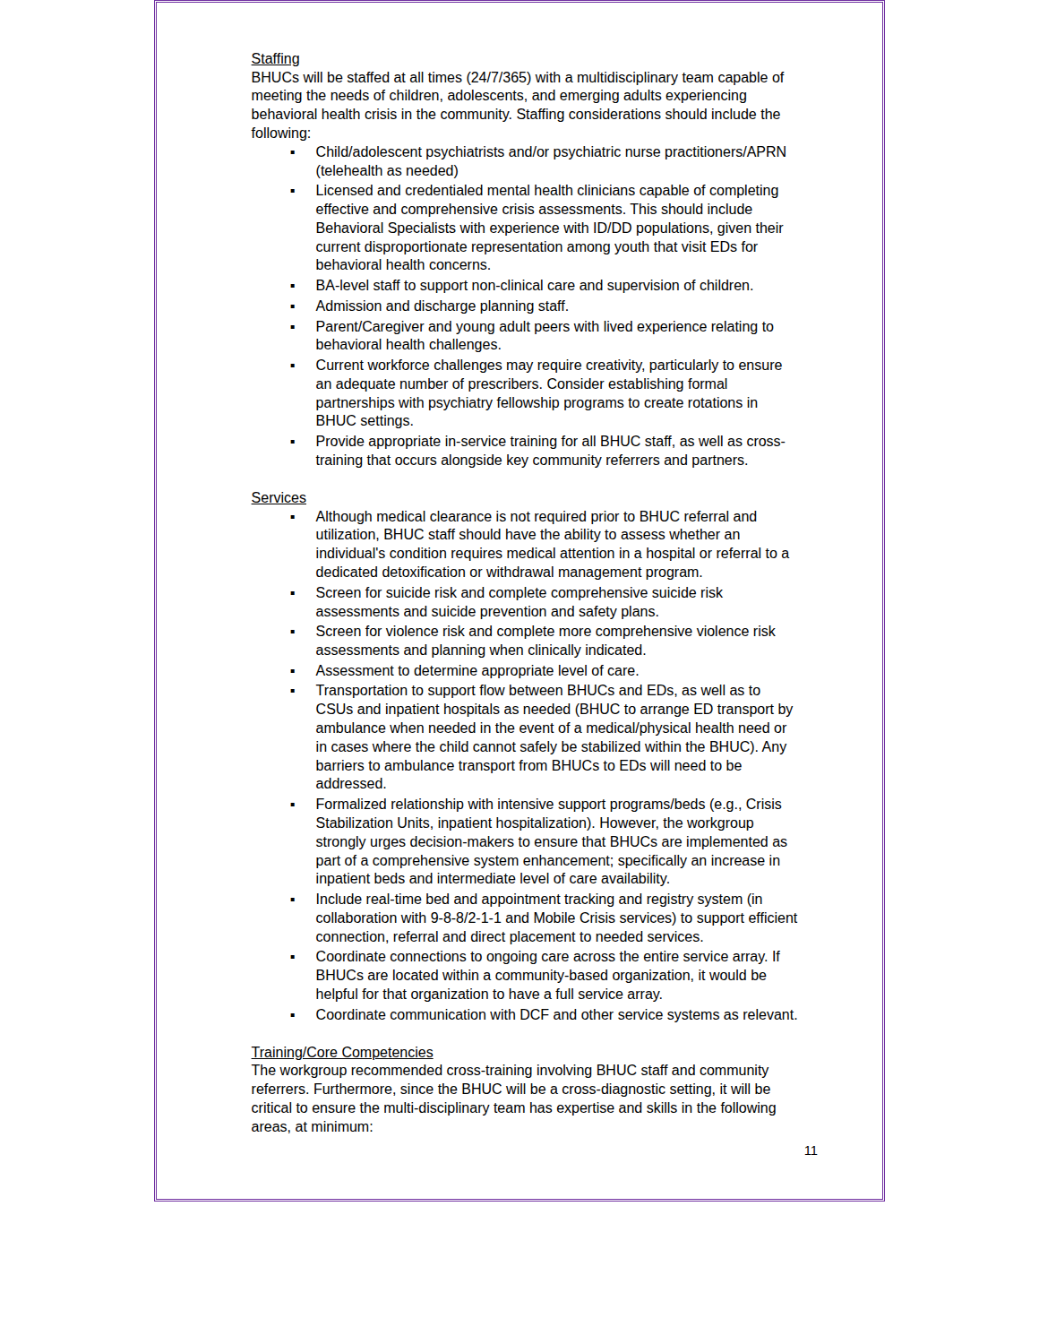Staffing
BHUCs will be staffed at all times (24/7/365) with a multidisciplinary team capable of meeting the needs of children, adolescents, and emerging adults experiencing behavioral health crisis in the community. Staffing considerations should include the following:
Child/adolescent psychiatrists and/or psychiatric nurse practitioners/APRN (telehealth as needed)
Licensed and credentialed mental health clinicians capable of completing effective and comprehensive crisis assessments. This should include Behavioral Specialists with experience with ID/DD populations, given their current disproportionate representation among youth that visit EDs for behavioral health concerns.
BA-level staff to support non-clinical care and supervision of children.
Admission and discharge planning staff.
Parent/Caregiver and young adult peers with lived experience relating to behavioral health challenges.
Current workforce challenges may require creativity, particularly to ensure an adequate number of prescribers. Consider establishing formal partnerships with psychiatry fellowship programs to create rotations in BHUC settings.
Provide appropriate in-service training for all BHUC staff, as well as cross-training that occurs alongside key community referrers and partners.
Services
Although medical clearance is not required prior to BHUC referral and utilization, BHUC staff should have the ability to assess whether an individual's condition requires medical attention in a hospital or referral to a dedicated detoxification or withdrawal management program.
Screen for suicide risk and complete comprehensive suicide risk assessments and suicide prevention and safety plans.
Screen for violence risk and complete more comprehensive violence risk assessments and planning when clinically indicated.
Assessment to determine appropriate level of care.
Transportation to support flow between BHUCs and EDs, as well as to CSUs and inpatient hospitals as needed (BHUC to arrange ED transport by ambulance when needed in the event of a medical/physical health need or in cases where the child cannot safely be stabilized within the BHUC). Any barriers to ambulance transport from BHUCs to EDs will need to be addressed.
Formalized relationship with intensive support programs/beds (e.g., Crisis Stabilization Units, inpatient hospitalization). However, the workgroup strongly urges decision-makers to ensure that BHUCs are implemented as part of a comprehensive system enhancement; specifically an increase in inpatient beds and intermediate level of care availability.
Include real-time bed and appointment tracking and registry system (in collaboration with 9-8-8/2-1-1 and Mobile Crisis services) to support efficient connection, referral and direct placement to needed services.
Coordinate connections to ongoing care across the entire service array. If BHUCs are located within a community-based organization, it would be helpful for that organization to have a full service array.
Coordinate communication with DCF and other service systems as relevant.
Training/Core Competencies
The workgroup recommended cross-training involving BHUC staff and community referrers. Furthermore, since the BHUC will be a cross-diagnostic setting, it will be critical to ensure the multi-disciplinary team has expertise and skills in the following areas, at minimum:
11